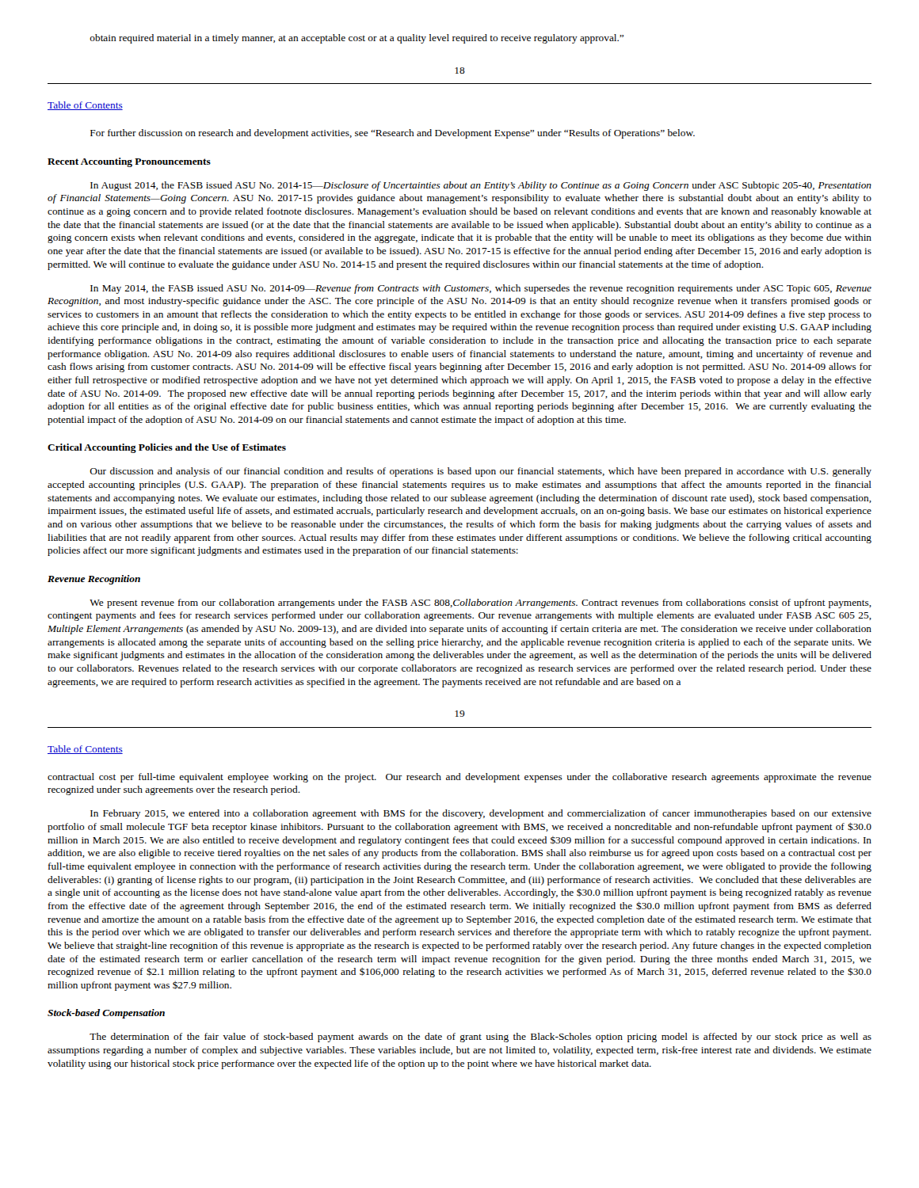obtain required material in a timely manner, at an acceptable cost or at a quality level required to receive regulatory approval.”
18
Table of Contents
For further discussion on research and development activities, see “Research and Development Expense” under “Results of Operations” below.
Recent Accounting Pronouncements
In August 2014, the FASB issued ASU No. 2014-15—Disclosure of Uncertainties about an Entity’s Ability to Continue as a Going Concern under ASC Subtopic 205-40, Presentation of Financial Statements—Going Concern. ASU No. 2017-15 provides guidance about management’s responsibility to evaluate whether there is substantial doubt about an entity’s ability to continue as a going concern and to provide related footnote disclosures. Management’s evaluation should be based on relevant conditions and events that are known and reasonably knowable at the date that the financial statements are issued (or at the date that the financial statements are available to be issued when applicable). Substantial doubt about an entity’s ability to continue as a going concern exists when relevant conditions and events, considered in the aggregate, indicate that it is probable that the entity will be unable to meet its obligations as they become due within one year after the date that the financial statements are issued (or available to be issued). ASU No. 2017-15 is effective for the annual period ending after December 15, 2016 and early adoption is permitted. We will continue to evaluate the guidance under ASU No. 2014-15 and present the required disclosures within our financial statements at the time of adoption.
In May 2014, the FASB issued ASU No. 2014-09—Revenue from Contracts with Customers, which supersedes the revenue recognition requirements under ASC Topic 605, Revenue Recognition, and most industry-specific guidance under the ASC. The core principle of the ASU No. 2014-09 is that an entity should recognize revenue when it transfers promised goods or services to customers in an amount that reflects the consideration to which the entity expects to be entitled in exchange for those goods or services. ASU 2014-09 defines a five step process to achieve this core principle and, in doing so, it is possible more judgment and estimates may be required within the revenue recognition process than required under existing U.S. GAAP including identifying performance obligations in the contract, estimating the amount of variable consideration to include in the transaction price and allocating the transaction price to each separate performance obligation. ASU No. 2014-09 also requires additional disclosures to enable users of financial statements to understand the nature, amount, timing and uncertainty of revenue and cash flows arising from customer contracts. ASU No. 2014-09 will be effective fiscal years beginning after December 15, 2016 and early adoption is not permitted. ASU No. 2014-09 allows for either full retrospective or modified retrospective adoption and we have not yet determined which approach we will apply. On April 1, 2015, the FASB voted to propose a delay in the effective date of ASU No. 2014-09. The proposed new effective date will be annual reporting periods beginning after December 15, 2017, and the interim periods within that year and will allow early adoption for all entities as of the original effective date for public business entities, which was annual reporting periods beginning after December 15, 2016. We are currently evaluating the potential impact of the adoption of ASU No. 2014-09 on our financial statements and cannot estimate the impact of adoption at this time.
Critical Accounting Policies and the Use of Estimates
Our discussion and analysis of our financial condition and results of operations is based upon our financial statements, which have been prepared in accordance with U.S. generally accepted accounting principles (U.S. GAAP). The preparation of these financial statements requires us to make estimates and assumptions that affect the amounts reported in the financial statements and accompanying notes. We evaluate our estimates, including those related to our sublease agreement (including the determination of discount rate used), stock based compensation, impairment issues, the estimated useful life of assets, and estimated accruals, particularly research and development accruals, on an on-going basis. We base our estimates on historical experience and on various other assumptions that we believe to be reasonable under the circumstances, the results of which form the basis for making judgments about the carrying values of assets and liabilities that are not readily apparent from other sources. Actual results may differ from these estimates under different assumptions or conditions. We believe the following critical accounting policies affect our more significant judgments and estimates used in the preparation of our financial statements:
Revenue Recognition
We present revenue from our collaboration arrangements under the FASB ASC 808,Collaboration Arrangements. Contract revenues from collaborations consist of upfront payments, contingent payments and fees for research services performed under our collaboration agreements. Our revenue arrangements with multiple elements are evaluated under FASB ASC 605 25, Multiple Element Arrangements (as amended by ASU No. 2009-13), and are divided into separate units of accounting if certain criteria are met. The consideration we receive under collaboration arrangements is allocated among the separate units of accounting based on the selling price hierarchy, and the applicable revenue recognition criteria is applied to each of the separate units. We make significant judgments and estimates in the allocation of the consideration among the deliverables under the agreement, as well as the determination of the periods the units will be delivered to our collaborators. Revenues related to the research services with our corporate collaborators are recognized as research services are performed over the related research period. Under these agreements, we are required to perform research activities as specified in the agreement. The payments received are not refundable and are based on a
19
Table of Contents
contractual cost per full-time equivalent employee working on the project. Our research and development expenses under the collaborative research agreements approximate the revenue recognized under such agreements over the research period.
In February 2015, we entered into a collaboration agreement with BMS for the discovery, development and commercialization of cancer immunotherapies based on our extensive portfolio of small molecule TGF beta receptor kinase inhibitors. Pursuant to the collaboration agreement with BMS, we received a noncreditable and non-refundable upfront payment of $30.0 million in March 2015. We are also entitled to receive development and regulatory contingent fees that could exceed $309 million for a successful compound approved in certain indications. In addition, we are also eligible to receive tiered royalties on the net sales of any products from the collaboration. BMS shall also reimburse us for agreed upon costs based on a contractual cost per full-time equivalent employee in connection with the performance of research activities during the research term. Under the collaboration agreement, we were obligated to provide the following deliverables: (i) granting of license rights to our program, (ii) participation in the Joint Research Committee, and (iii) performance of research activities. We concluded that these deliverables are a single unit of accounting as the license does not have stand-alone value apart from the other deliverables. Accordingly, the $30.0 million upfront payment is being recognized ratably as revenue from the effective date of the agreement through September 2016, the end of the estimated research term. We initially recognized the $30.0 million upfront payment from BMS as deferred revenue and amortize the amount on a ratable basis from the effective date of the agreement up to September 2016, the expected completion date of the estimated research term. We estimate that this is the period over which we are obligated to transfer our deliverables and perform research services and therefore the appropriate term with which to ratably recognize the upfront payment. We believe that straight-line recognition of this revenue is appropriate as the research is expected to be performed ratably over the research period. Any future changes in the expected completion date of the estimated research term or earlier cancellation of the research term will impact revenue recognition for the given period. During the three months ended March 31, 2015, we recognized revenue of $2.1 million relating to the upfront payment and $106,000 relating to the research activities we performed As of March 31, 2015, deferred revenue related to the $30.0 million upfront payment was $27.9 million.
Stock-based Compensation
The determination of the fair value of stock-based payment awards on the date of grant using the Black-Scholes option pricing model is affected by our stock price as well as assumptions regarding a number of complex and subjective variables. These variables include, but are not limited to, volatility, expected term, risk-free interest rate and dividends. We estimate volatility using our historical stock price performance over the expected life of the option up to the point where we have historical market data.